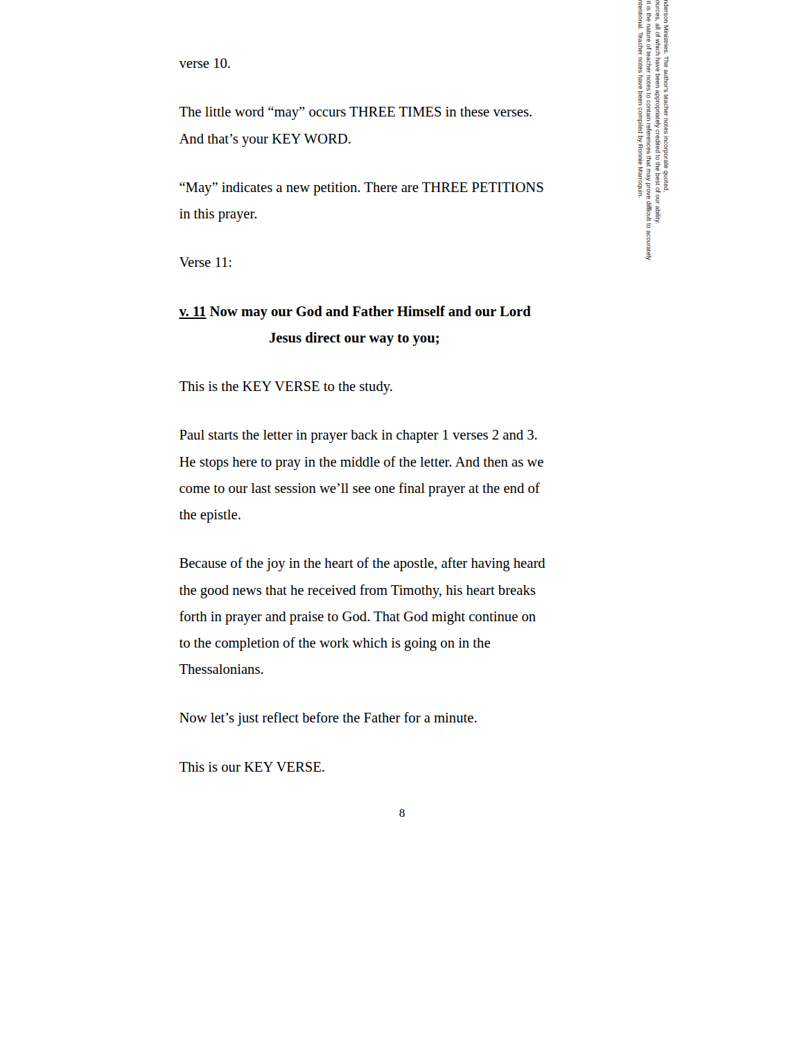Copyright © 2020 by Bible Teaching Resources by Don Anderson Ministries. The author's teacher notes incorporate quoted, paraphrased and summarized material from a variety of sources, all of which have been appropriately credited to the best of our ability. Quotations particularly reside within the realm of fair use. It is the nature of teacher notes to contain references that may prove difficult to accurately attribute. Any use of material without proper citation is unintentional. Teacher notes have been compiled by Ronnie Marroquin.
verse 10.
The little word “may” occurs THREE TIMES in these verses. And that’s your KEY WORD.
“May” indicates a new petition. There are THREE PETITIONS in this prayer.
Verse 11:
v. 11 Now may our God and Father Himself and our Lord Jesus direct our way to you;
This is the KEY VERSE to the study.
Paul starts the letter in prayer back in chapter 1 verses 2 and 3. He stops here to pray in the middle of the letter. And then as we come to our last session we’ll see one final prayer at the end of the epistle.
Because of the joy in the heart of the apostle, after having heard the good news that he received from Timothy, his heart breaks forth in prayer and praise to God. That God might continue on to the completion of the work which is going on in the Thessalonians.
Now let’s just reflect before the Father for a minute.
This is our KEY VERSE.
8